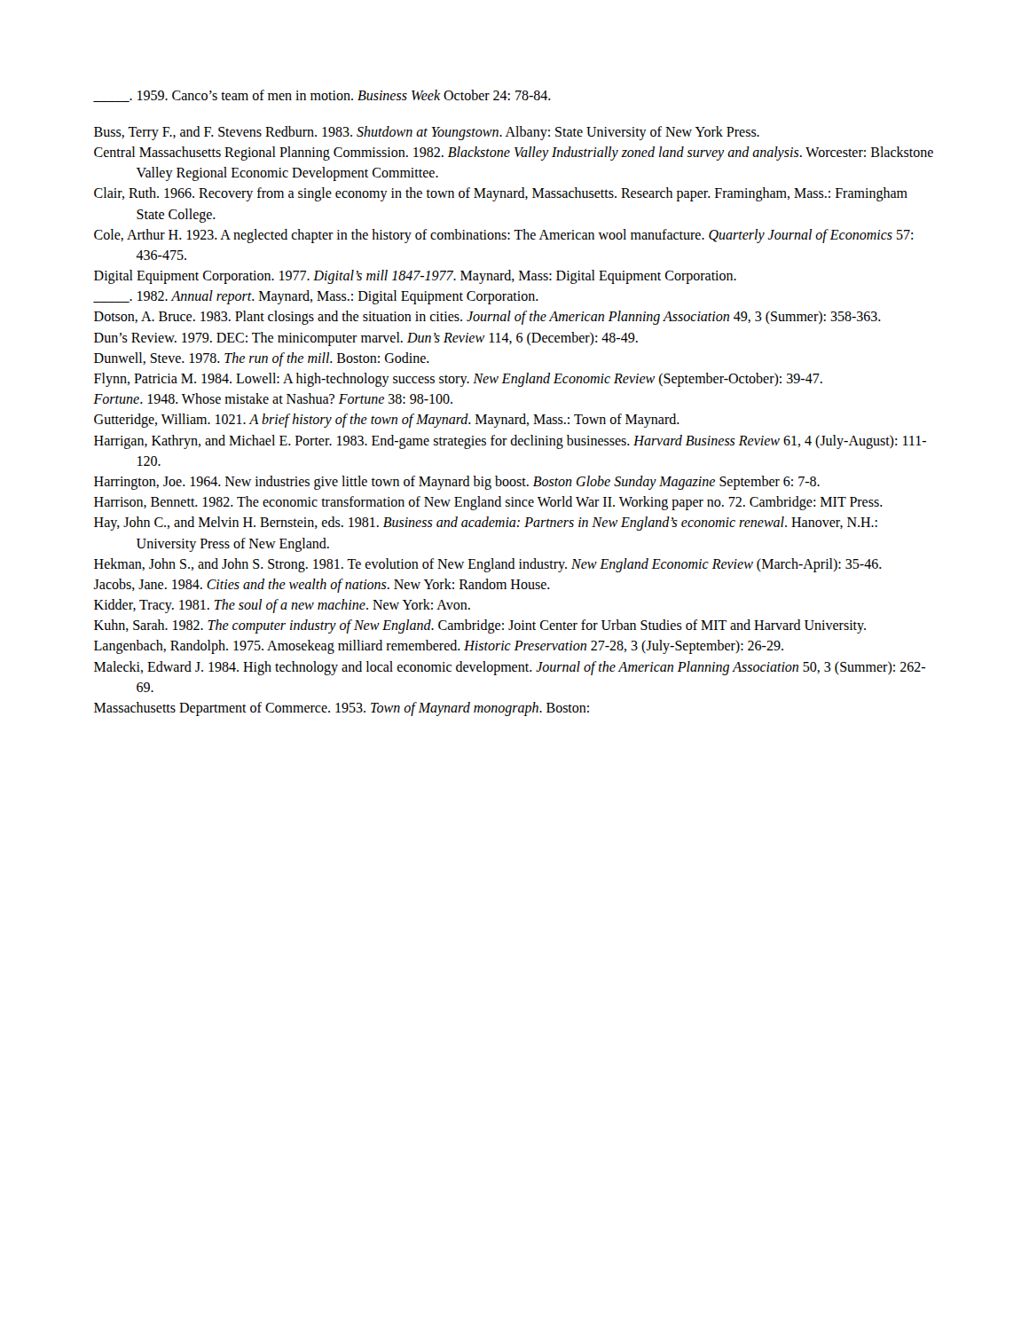_____. 1959. Canco’s team of men in motion. Business Week October 24: 78-84.
Buss, Terry F., and F. Stevens Redburn. 1983. Shutdown at Youngstown. Albany: State University of New York Press.
Central Massachusetts Regional Planning Commission. 1982. Blackstone Valley Industrially zoned land survey and analysis. Worcester: Blackstone Valley Regional Economic Development Committee.
Clair, Ruth. 1966. Recovery from a single economy in the town of Maynard, Massachusetts. Research paper. Framingham, Mass.: Framingham State College.
Cole, Arthur H. 1923. A neglected chapter in the history of combinations: The American wool manufacture. Quarterly Journal of Economics 57: 436-475.
Digital Equipment Corporation. 1977. Digital’s mill 1847-1977. Maynard, Mass: Digital Equipment Corporation.
_____. 1982. Annual report. Maynard, Mass.: Digital Equipment Corporation.
Dotson, A. Bruce. 1983. Plant closings and the situation in cities. Journal of the American Planning Association 49, 3 (Summer): 358-363.
Dun’s Review. 1979. DEC: The minicomputer marvel. Dun’s Review 114, 6 (December): 48-49.
Dunwell, Steve. 1978. The run of the mill. Boston: Godine.
Flynn, Patricia M. 1984. Lowell: A high-technology success story. New England Economic Review (September-October): 39-47.
Fortune. 1948. Whose mistake at Nashua? Fortune 38: 98-100.
Gutteridge, William. 1021. A brief history of the town of Maynard. Maynard, Mass.: Town of Maynard.
Harrigan, Kathryn, and Michael E. Porter. 1983. End-game strategies for declining businesses. Harvard Business Review 61, 4 (July-August): 111-120.
Harrington, Joe. 1964. New industries give little town of Maynard big boost. Boston Globe Sunday Magazine September 6: 7-8.
Harrison, Bennett. 1982. The economic transformation of New England since World War II. Working paper no. 72. Cambridge: MIT Press.
Hay, John C., and Melvin H. Bernstein, eds. 1981. Business and academia: Partners in New England’s economic renewal. Hanover, N.H.: University Press of New England.
Hekman, John S., and John S. Strong. 1981. Te evolution of New England industry. New England Economic Review (March-April): 35-46.
Jacobs, Jane. 1984. Cities and the wealth of nations. New York: Random House.
Kidder, Tracy. 1981. The soul of a new machine. New York: Avon.
Kuhn, Sarah. 1982. The computer industry of New England. Cambridge: Joint Center for Urban Studies of MIT and Harvard University.
Langenbach, Randolph. 1975. Amosekeag milliard remembered. Historic Preservation 27-28, 3 (July-September): 26-29.
Malecki, Edward J. 1984. High technology and local economic development. Journal of the American Planning Association 50, 3 (Summer): 262-69.
Massachusetts Department of Commerce. 1953. Town of Maynard monograph. Boston: